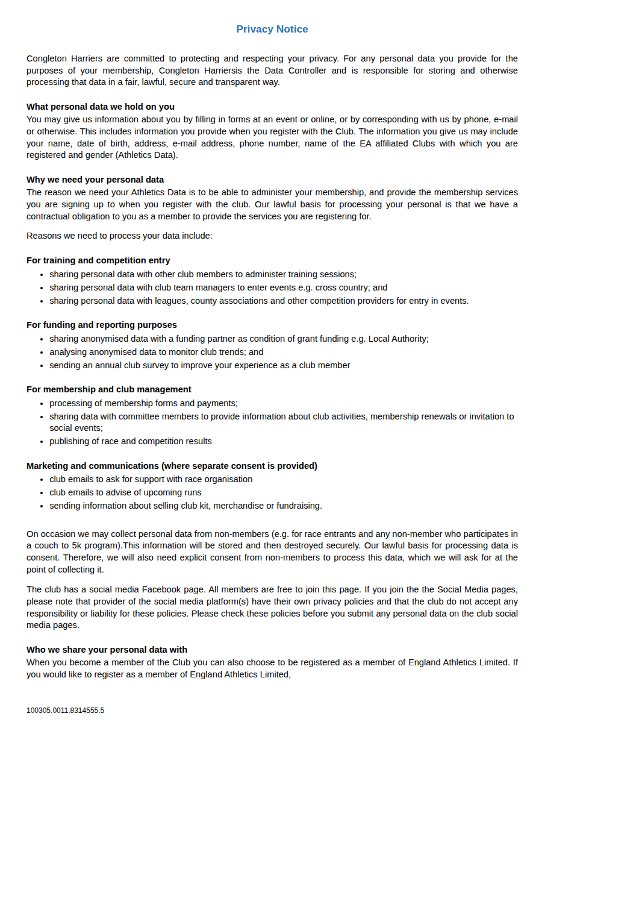Privacy Notice
Congleton Harriers are committed to protecting and respecting your privacy. For any personal data you provide for the purposes of your membership, Congleton Harriersis the Data Controller and is responsible for storing and otherwise processing that data in a fair, lawful, secure and transparent way.
What personal data we hold on you
You may give us information about you by filling in forms at an event or online, or by corresponding with us by phone, e-mail or otherwise. This includes information you provide when you register with the Club. The information you give us may include your name, date of birth, address, e-mail address, phone number, name of the EA affiliated Clubs with which you are registered and gender (Athletics Data).
Why we need your personal data
The reason we need your Athletics Data is to be able to administer your membership, and provide the membership services you are signing up to when you register with the club. Our lawful basis for processing your personal is that we have a contractual obligation to you as a member to provide the services you are registering for.
Reasons we need to process your data include:
For training and competition entry
sharing personal data with other club members to administer training sessions;
sharing personal data with club team managers to enter events e.g. cross country; and
sharing personal data with leagues, county associations and other competition providers for entry in events.
For funding and reporting purposes
sharing anonymised data with a funding partner as condition of grant funding e.g. Local Authority;
analysing anonymised data to monitor club trends; and
sending an annual club survey to improve your experience as a club member
For membership and club management
processing of membership forms and payments;
sharing data with committee members to provide information about club activities, membership renewals or invitation to social events;
publishing of race and competition results
Marketing and communications (where separate consent is provided)
club emails to ask for support with race organisation
club emails to advise of upcoming runs
sending information about selling club kit, merchandise or fundraising.
On occasion we may collect personal data from non-members (e.g. for race entrants and any non-member who participates in a couch to 5k program).This information will be stored and then destroyed securely. Our lawful basis for processing data is consent. Therefore, we will also need explicit consent from non-members to process this data, which we will ask for at the point of collecting it.
The club has a social media Facebook page. All members are free to join this page. If you join the the Social Media pages, please note that provider of the social media platform(s) have their own privacy policies and that the club do not accept any responsibility or liability for these policies. Please check these policies before you submit any personal data on the club social media pages.
Who we share your personal data with
When you become a member of the Club you can also choose to be registered as a member of England Athletics Limited. If you would like to register as a member of England Athletics Limited,
100305.0011.8314555.5